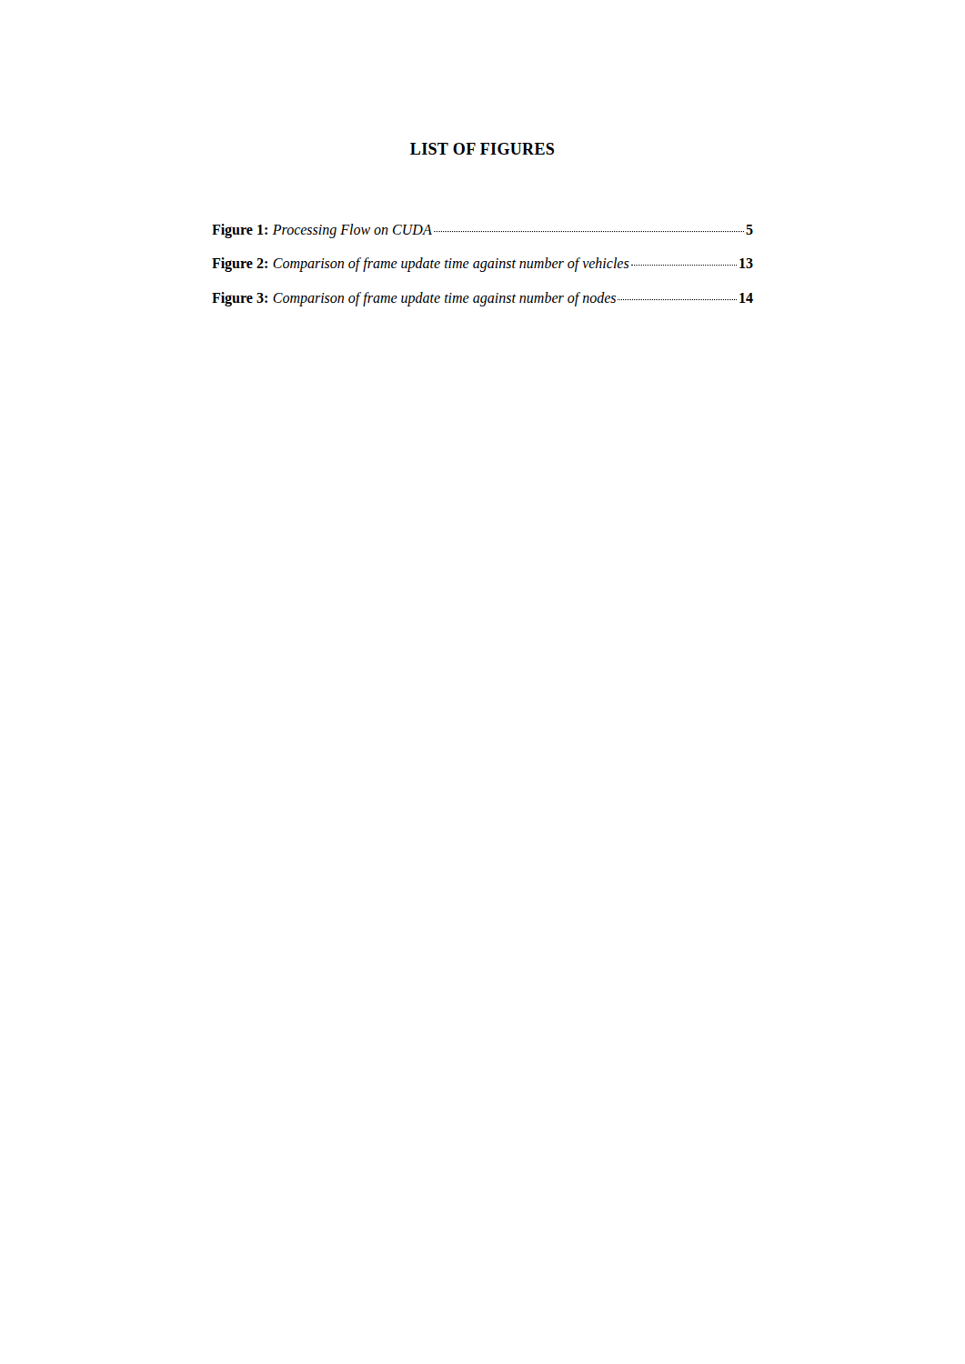LIST OF FIGURES
Figure 1: Processing Flow on CUDA 5
Figure 2: Comparison of frame update time against number of vehicles 13
Figure 3: Comparison of frame update time against number of nodes 14